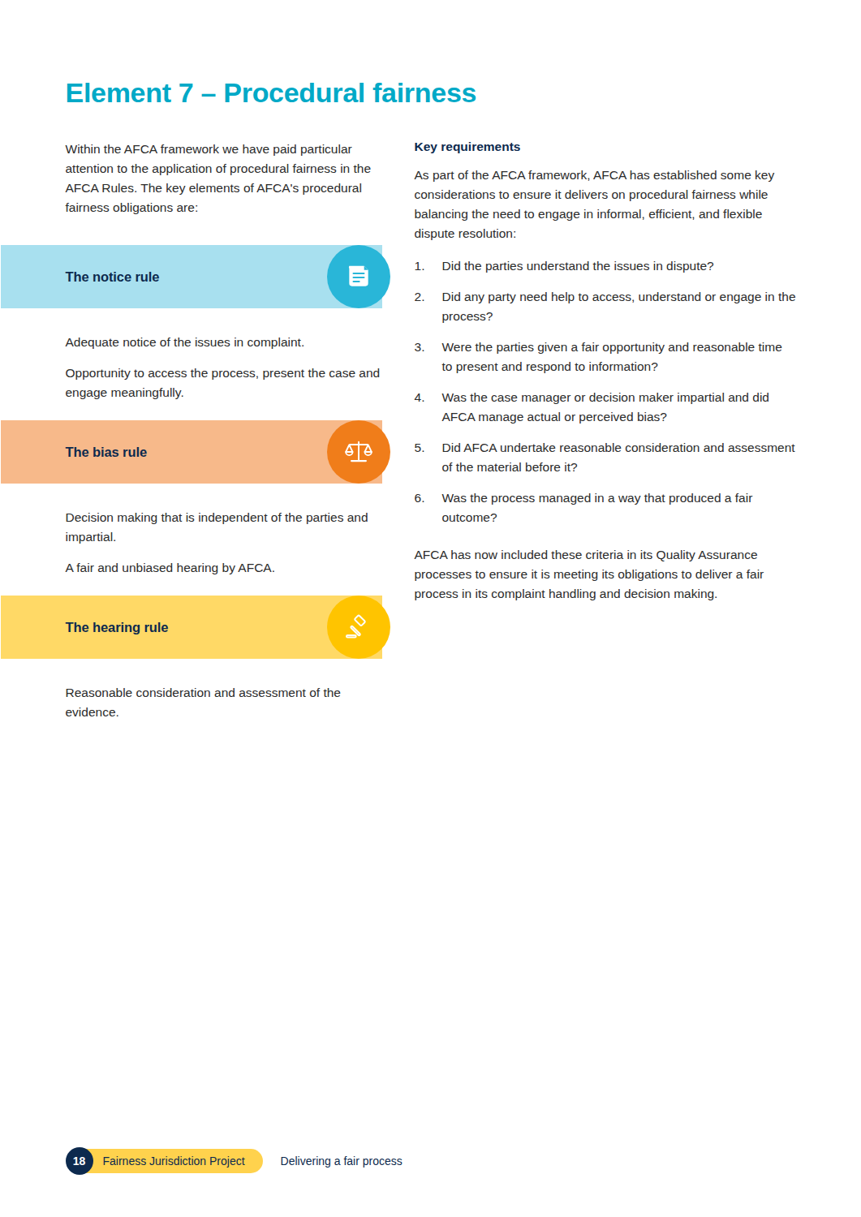Element 7 – Procedural fairness
Within the AFCA framework we have paid particular attention to the application of procedural fairness in the AFCA Rules. The key elements of AFCA's procedural fairness obligations are:
The notice rule
Adequate notice of the issues in complaint.
Opportunity to access the process, present the case and engage meaningfully.
The bias rule
Decision making that is independent of the parties and impartial.
A fair and unbiased hearing by AFCA.
The hearing rule
Reasonable consideration and assessment of the evidence.
Key requirements
As part of the AFCA framework, AFCA has established some key considerations to ensure it delivers on procedural fairness while balancing the need to engage in informal, efficient, and flexible dispute resolution:
Did the parties understand the issues in dispute?
Did any party need help to access, understand or engage in the process?
Were the parties given a fair opportunity and reasonable time to present and respond to information?
Was the case manager or decision maker impartial and did AFCA manage actual or perceived bias?
Did AFCA undertake reasonable consideration and assessment of the material before it?
Was the process managed in a way that produced a fair outcome?
AFCA has now included these criteria in its Quality Assurance processes to ensure it is meeting its obligations to deliver a fair process in its complaint handling and decision making.
18
Fairness Jurisdiction Project
Delivering a fair process